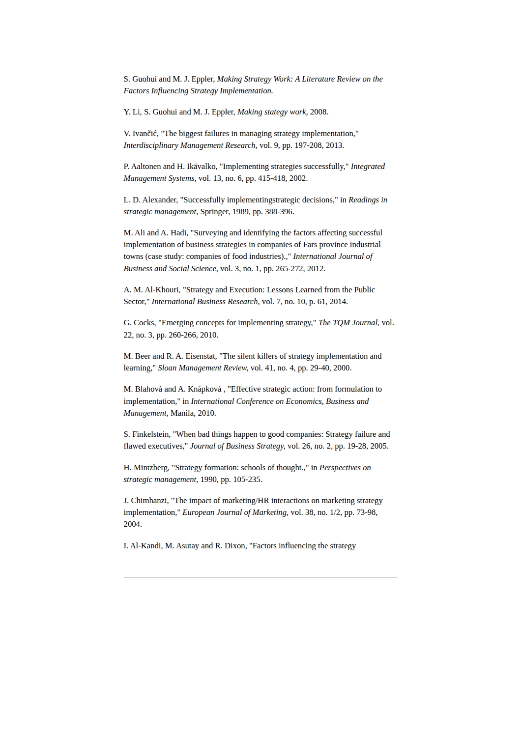S. Guohui and M. J. Eppler, Making Strategy Work: A Literature Review on the Factors Influencing Strategy Implementation.
Y. Li, S. Guohui and M. J. Eppler, Making stategy work, 2008.
V. Ivančić, "The biggest failures in managing strategy implementation," Interdisciplinary Management Research, vol. 9, pp. 197-208, 2013.
P. Aaltonen and H. Ikävalko, "Implementing strategies successfully," Integrated Management Systems, vol. 13, no. 6, pp. 415-418, 2002.
L. D. Alexander, "Successfully implementingstrategic decisions," in Readings in strategic management, Springer, 1989, pp. 388-396.
M. Ali and A. Hadi, "Surveying and identifying the factors affecting successful implementation of business strategies in companies of Fars province industrial towns (case study: companies of food industries).," International Journal of Business and Social Science, vol. 3, no. 1, pp. 265-272, 2012.
A. M. Al-Khouri, "Strategy and Execution: Lessons Learned from the Public Sector," International Business Research, vol. 7, no. 10, p. 61, 2014.
G. Cocks, "Emerging concepts for implementing strategy," The TQM Journal, vol. 22, no. 3, pp. 260-266, 2010.
M. Beer and R. A. Eisenstat, "The silent killers of strategy implementation and learning," Sloan Management Review, vol. 41, no. 4, pp. 29-40, 2000.
M. Blahová and A. Knápková , "Effective strategic action: from formulation to implementation," in International Conference on Economics, Business and Management, Manila, 2010.
S. Finkelstein, "When bad things happen to good companies: Strategy failure and flawed executives," Journal of Business Strategy, vol. 26, no. 2, pp. 19-28, 2005.
H. Mintzberg, "Strategy formation: schools of thought.," in Perspectives on strategic management, 1990, pp. 105-235.
J. Chimhanzi, "The impact of marketing/HR interactions on marketing strategy implementation," European Journal of Marketing, vol. 38, no. 1/2, pp. 73-98, 2004.
I. Al-Kandi, M. Asutay and R. Dixon, "Factors influencing the strategy